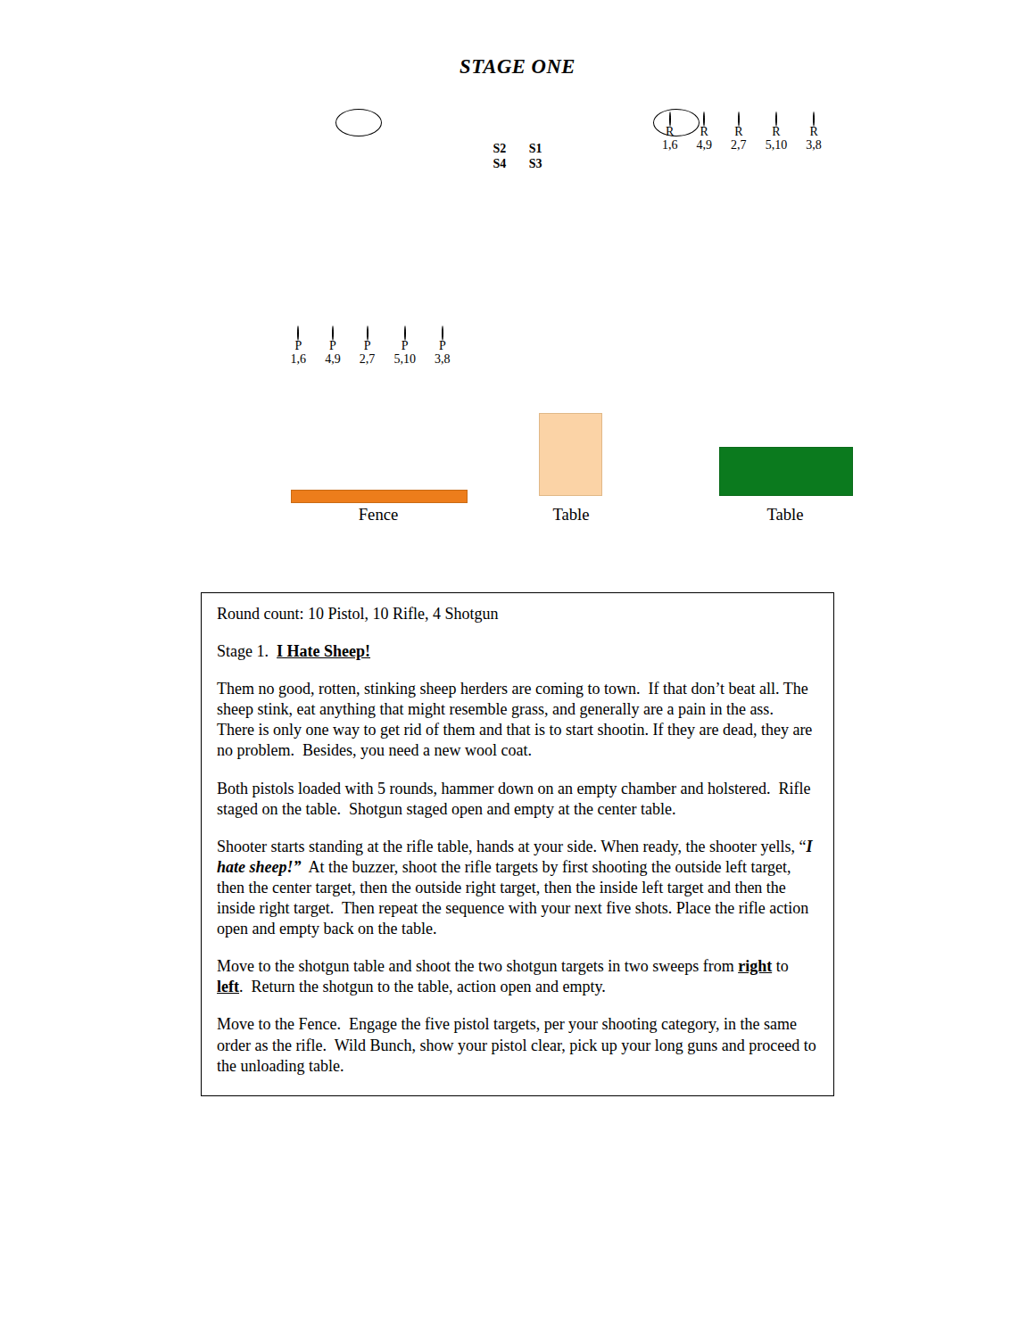STAGE ONE
R 1,6
R 4,9
R 2,7
R 5,10
R 3,8
S2 S1
S4 S3
P 1,6
P 4,9
P 2,7
P 5,10
P 3,8
Fence
Table
Table
Round count: 10 Pistol, 10 Rifle, 4 Shotgun
Stage 1. I Hate Sheep!
Them no good, rotten, stinking sheep herders are coming to town. If that don’t beat all. The sheep stink, eat anything that might resemble grass, and generally are a pain in the ass. There is only one way to get rid of them and that is to start shootin. If they are dead, they are no problem. Besides, you need a new wool coat.
Both pistols loaded with 5 rounds, hammer down on an empty chamber and holstered. Rifle staged on the table. Shotgun staged open and empty at the center table.
Shooter starts standing at the rifle table, hands at your side. When ready, the shooter yells, “I hate sheep!” At the buzzer, shoot the rifle targets by first shooting the outside left target, then the center target, then the outside right target, then the inside left target and then the inside right target. Then repeat the sequence with your next five shots. Place the rifle action open and empty back on the table.
Move to the shotgun table and shoot the two shotgun targets in two sweeps from right to left. Return the shotgun to the table, action open and empty.
Move to the Fence. Engage the five pistol targets, per your shooting category, in the same order as the rifle. Wild Bunch, show your pistol clear, pick up your long guns and proceed to the unloading table.